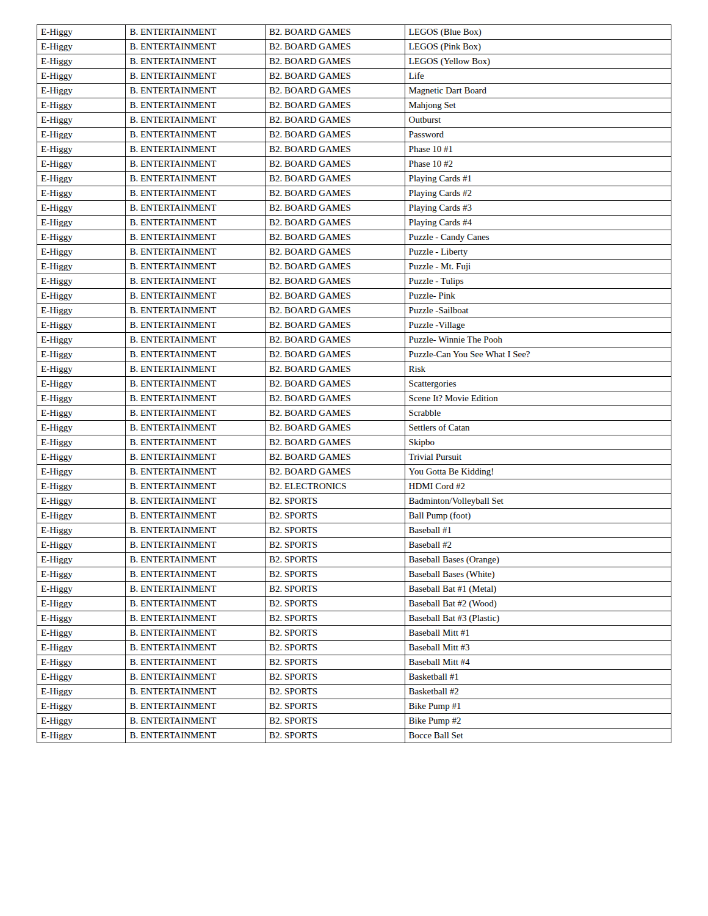| E-Higgy | B. ENTERTAINMENT | B2. BOARD GAMES | LEGOS (Blue Box) |
| E-Higgy | B. ENTERTAINMENT | B2. BOARD GAMES | LEGOS (Pink Box) |
| E-Higgy | B. ENTERTAINMENT | B2. BOARD GAMES | LEGOS (Yellow Box) |
| E-Higgy | B. ENTERTAINMENT | B2. BOARD GAMES | Life |
| E-Higgy | B. ENTERTAINMENT | B2. BOARD GAMES | Magnetic Dart Board |
| E-Higgy | B. ENTERTAINMENT | B2. BOARD GAMES | Mahjong Set |
| E-Higgy | B. ENTERTAINMENT | B2. BOARD GAMES | Outburst |
| E-Higgy | B. ENTERTAINMENT | B2. BOARD GAMES | Password |
| E-Higgy | B. ENTERTAINMENT | B2. BOARD GAMES | Phase 10 #1 |
| E-Higgy | B. ENTERTAINMENT | B2. BOARD GAMES | Phase 10 #2 |
| E-Higgy | B. ENTERTAINMENT | B2. BOARD GAMES | Playing Cards #1 |
| E-Higgy | B. ENTERTAINMENT | B2. BOARD GAMES | Playing Cards #2 |
| E-Higgy | B. ENTERTAINMENT | B2. BOARD GAMES | Playing Cards #3 |
| E-Higgy | B. ENTERTAINMENT | B2. BOARD GAMES | Playing Cards #4 |
| E-Higgy | B. ENTERTAINMENT | B2. BOARD GAMES | Puzzle - Candy Canes |
| E-Higgy | B. ENTERTAINMENT | B2. BOARD GAMES | Puzzle - Liberty |
| E-Higgy | B. ENTERTAINMENT | B2. BOARD GAMES | Puzzle - Mt. Fuji |
| E-Higgy | B. ENTERTAINMENT | B2. BOARD GAMES | Puzzle - Tulips |
| E-Higgy | B. ENTERTAINMENT | B2. BOARD GAMES | Puzzle- Pink |
| E-Higgy | B. ENTERTAINMENT | B2. BOARD GAMES | Puzzle -Sailboat |
| E-Higgy | B. ENTERTAINMENT | B2. BOARD GAMES | Puzzle -Village |
| E-Higgy | B. ENTERTAINMENT | B2. BOARD GAMES | Puzzle- Winnie The Pooh |
| E-Higgy | B. ENTERTAINMENT | B2. BOARD GAMES | Puzzle-Can You See What I See? |
| E-Higgy | B. ENTERTAINMENT | B2. BOARD GAMES | Risk |
| E-Higgy | B. ENTERTAINMENT | B2. BOARD GAMES | Scattergories |
| E-Higgy | B. ENTERTAINMENT | B2. BOARD GAMES | Scene It? Movie Edition |
| E-Higgy | B. ENTERTAINMENT | B2. BOARD GAMES | Scrabble |
| E-Higgy | B. ENTERTAINMENT | B2. BOARD GAMES | Settlers of Catan |
| E-Higgy | B. ENTERTAINMENT | B2. BOARD GAMES | Skipbo |
| E-Higgy | B. ENTERTAINMENT | B2. BOARD GAMES | Trivial Pursuit |
| E-Higgy | B. ENTERTAINMENT | B2. BOARD GAMES | You Gotta Be Kidding! |
| E-Higgy | B. ENTERTAINMENT | B2. ELECTRONICS | HDMI Cord #2 |
| E-Higgy | B. ENTERTAINMENT | B2. SPORTS | Badminton/Volleyball Set |
| E-Higgy | B. ENTERTAINMENT | B2. SPORTS | Ball Pump (foot) |
| E-Higgy | B. ENTERTAINMENT | B2. SPORTS | Baseball #1 |
| E-Higgy | B. ENTERTAINMENT | B2. SPORTS | Baseball #2 |
| E-Higgy | B. ENTERTAINMENT | B2. SPORTS | Baseball Bases (Orange) |
| E-Higgy | B. ENTERTAINMENT | B2. SPORTS | Baseball Bases (White) |
| E-Higgy | B. ENTERTAINMENT | B2. SPORTS | Baseball Bat #1 (Metal) |
| E-Higgy | B. ENTERTAINMENT | B2. SPORTS | Baseball Bat #2 (Wood) |
| E-Higgy | B. ENTERTAINMENT | B2. SPORTS | Baseball Bat #3 (Plastic) |
| E-Higgy | B. ENTERTAINMENT | B2. SPORTS | Baseball Mitt #1 |
| E-Higgy | B. ENTERTAINMENT | B2. SPORTS | Baseball Mitt #3 |
| E-Higgy | B. ENTERTAINMENT | B2. SPORTS | Baseball Mitt #4 |
| E-Higgy | B. ENTERTAINMENT | B2. SPORTS | Basketball #1 |
| E-Higgy | B. ENTERTAINMENT | B2. SPORTS | Basketball #2 |
| E-Higgy | B. ENTERTAINMENT | B2. SPORTS | Bike Pump #1 |
| E-Higgy | B. ENTERTAINMENT | B2. SPORTS | Bike Pump #2 |
| E-Higgy | B. ENTERTAINMENT | B2. SPORTS | Bocce Ball Set |